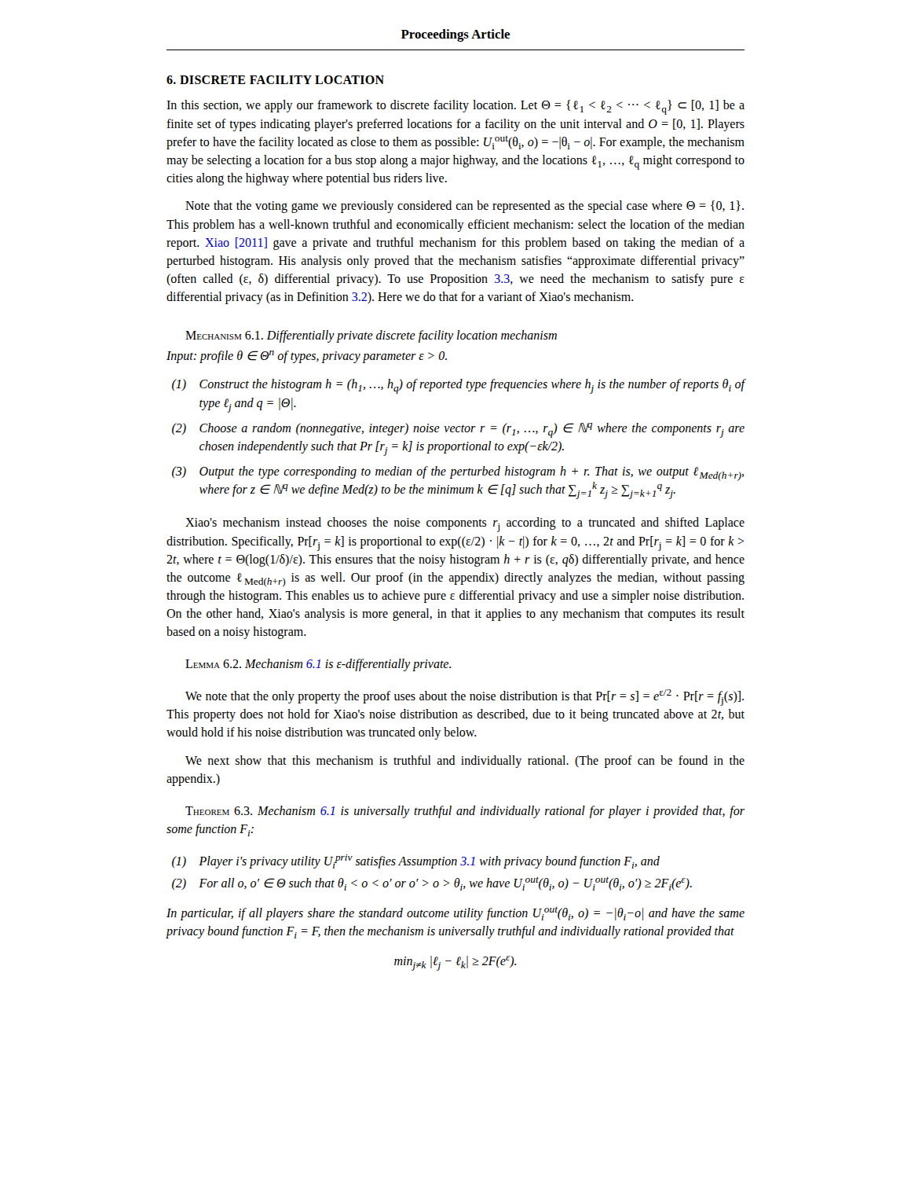Proceedings Article
6. Discrete Facility Location
In this section, we apply our framework to discrete facility location. Let Θ = {ℓ1 < ℓ2 < ··· < ℓq} ⊂ [0, 1] be a finite set of types indicating player's preferred locations for a facility on the unit interval and O = [0, 1]. Players prefer to have the facility located as close to them as possible: Uiout(θi, o) = −|θi − o|. For example, the mechanism may be selecting a location for a bus stop along a major highway, and the locations ℓ1, …, ℓq might correspond to cities along the highway where potential bus riders live.
Note that the voting game we previously considered can be represented as the special case where Θ = {0, 1}. This problem has a well-known truthful and economically efficient mechanism: select the location of the median report. Xiao [2011] gave a private and truthful mechanism for this problem based on taking the median of a perturbed histogram. His analysis only proved that the mechanism satisfies “approximate differential privacy” (often called (ε, δ) differential privacy). To use Proposition 3.3, we need the mechanism to satisfy pure ε differential privacy (as in Definition 3.2). Here we do that for a variant of Xiao's mechanism.
Mechanism 6.1. Differentially private discrete facility location mechanism
Input: profile θ ∈ Θn of types, privacy parameter ε > 0.
Construct the histogram h = (h1, …, hq) of reported type frequencies where hj is the number of reports θi of type ℓj and q = |Θ|.
Choose a random (nonnegative, integer) noise vector r = (r1, …, rq) ∈ ℕq where the components rj are chosen independently such that Pr [rj = k] is proportional to exp(−εk/2).
Output the type corresponding to median of the perturbed histogram h + r. That is, we output ℓMed(h+r), where for z ∈ ℕq we define Med(z) to be the minimum k ∈ [q] such that ∑j=1k zj ≥ ∑j=k+1q zj.
Xiao's mechanism instead chooses the noise components rj according to a truncated and shifted Laplace distribution. Specifically, Pr[rj = k] is proportional to exp((ε/2) · |k − t|) for k = 0, …, 2t and Pr[rj = k] = 0 for k > 2t, where t = Θ(log(1/δ)/ε). This ensures that the noisy histogram h + r is (ε, qδ) differentially private, and hence the outcome ℓMed(h+r) is as well. Our proof (in the appendix) directly analyzes the median, without passing through the histogram. This enables us to achieve pure ε differential privacy and use a simpler noise distribution. On the other hand, Xiao's analysis is more general, in that it applies to any mechanism that computes its result based on a noisy histogram.
Lemma 6.2. Mechanism 6.1 is ε-differentially private.
We note that the only property the proof uses about the noise distribution is that Pr[r = s] = eε/2 · Pr[r = fj(s)]. This property does not hold for Xiao's noise distribution as described, due to it being truncated above at 2t, but would hold if his noise distribution was truncated only below.
We next show that this mechanism is truthful and individually rational. (The proof can be found in the appendix.)
Theorem 6.3. Mechanism 6.1 is universally truthful and individually rational for player i provided that, for some function Fi:
Player i's privacy utility Uipriv satisfies Assumption 3.1 with privacy bound function Fi, and
For all o, o′ ∈ Θ such that θi < o < o′ or o′ > o > θi, we have Uiout(θi, o) − Uiout(θi, o′) ≥ 2Fi(eε).
In particular, if all players share the standard outcome utility function Uiout(θi, o) = −|θi−o| and have the same privacy bound function Fi = F, then the mechanism is universally truthful and individually rational provided that
minj≠k |ℓj − ℓk| ≥ 2F(eε).